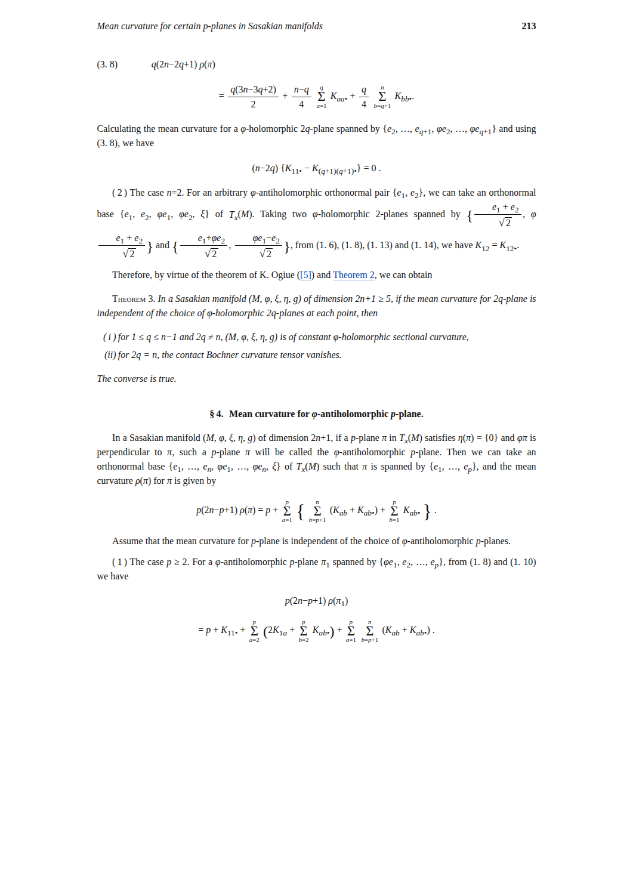Mean curvature for certain p-planes in Sasakian manifolds 213
(3. 8) q(2n−2q+1) ρ(π)
= q(3n−3q+2) 2 + n−q 4 qΣa=1 Kaa• + q 4 nΣb=q+1 Kbb•.
Calculating the mean curvature for a φ-holomorphic 2q-plane spanned by {e2, …, eq+1, φe2, …, φeq+1} and using (3. 8), we have
(n−2q) {K11• − K(q+1)(q+1)•} = 0 .
( 2 ) The case n=2. For an arbitrary φ-antiholomorphic orthonormal pair {e1, e2}, we can take an orthonormal base {e1, e2, φe1, φe2, ξ} of Tx(M). Taking two φ-holomorphic 2-planes spanned by {e1 + e2√2, φ e1 + e2√2} and {e1+φe2√2, φe1−e2√2}, from (1. 6), (1. 8), (1. 13) and (1. 14), we have K12 = K12•.
Therefore, by virtue of the theorem of K. Ogiue ([5]) and Theorem 2, we can obtain
Theorem 3. In a Sasakian manifold (M, φ, ξ, η, g) of dimension 2n+1 ≥ 5, if the mean curvature for 2q-plane is independent of the choice of φ-holomorphic 2q-planes at each point, then
( i ) for 1 ≤ q ≤ n−1 and 2q ≠ n, (M, φ, ξ, η, g) is of constant φ-holomorphic sectional curvature,
(ii) for 2q = n, the contact Bochner curvature tensor vanishes.
The converse is true.
§ 4. Mean curvature for φ-antiholomorphic p-plane.
In a Sasakian manifold (M, φ, ξ, η, g) of dimension 2n+1, if a p-plane π in Tx(M) satisfies η(π) = {0} and φπ is perpendicular to π, such a p-plane π will be called the φ-antiholomorphic p-plane. Then we can take an orthonormal base {e1, …, en, φe1, …, φen, ξ} of Tx(M) such that π is spanned by {e1, …, ep}, and the mean curvature ρ(π) for π is given by
p(2n−p+1) ρ(π) = p + pΣa=1 { nΣb=p+1 (Kab + Kab•) + pΣb=1 Kab• } .
Assume that the mean curvature for p-plane is independent of the choice of φ-antiholomorphic p-planes.
( 1 ) The case p ≥ 2. For a φ-antiholomorphic p-plane π1 spanned by {φe1, e2, …, ep}, from (1. 8) and (1. 10) we have
p(2n−p+1) ρ(π1)
= p + K11• + pΣa=2 (2K1a + pΣb=2 Kab•) + pΣa=1 nΣb=p+1 (Kab + Kab•) .